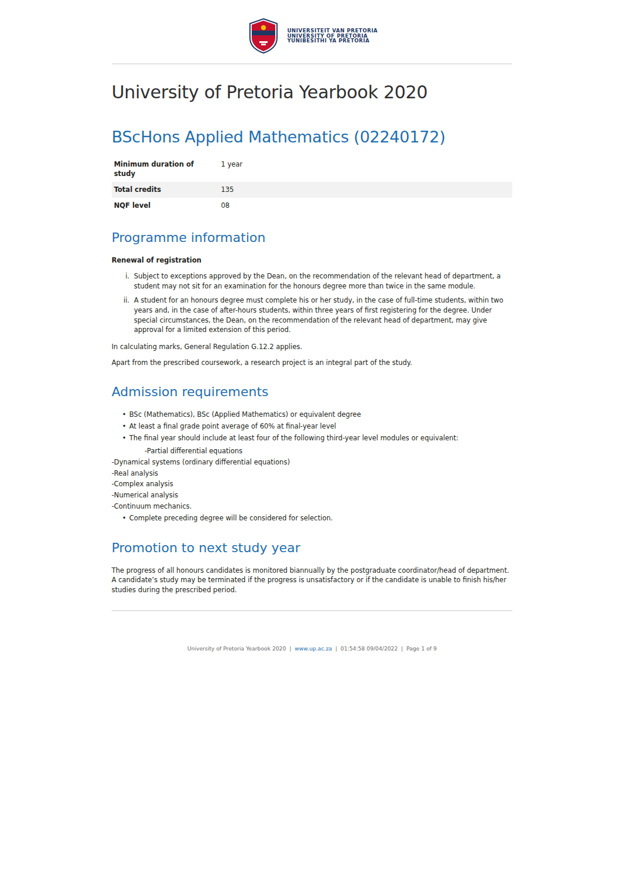UNIVERSITEIT VAN PRETORIA UNIVERSITY OF PRETORIA YUNIBESITHI YA PRETORIA
University of Pretoria Yearbook 2020
BScHons Applied Mathematics (02240172)
| Minimum duration of study | 1 year |
| Total credits | 135 |
| NQF level | 08 |
Programme information
Renewal of registration
Subject to exceptions approved by the Dean, on the recommendation of the relevant head of department, a student may not sit for an examination for the honours degree more than twice in the same module.
A student for an honours degree must complete his or her study, in the case of full-time students, within two years and, in the case of after-hours students, within three years of first registering for the degree. Under special circumstances, the Dean, on the recommendation of the relevant head of department, may give approval for a limited extension of this period.
In calculating marks, General Regulation G.12.2 applies.
Apart from the prescribed coursework, a research project is an integral part of the study.
Admission requirements
BSc (Mathematics), BSc (Applied Mathematics) or equivalent degree
At least a final grade point average of 60% at final-year level
The final year should include at least four of the following third-year level modules or equivalent:
-Partial differential equations
-Dynamical systems (ordinary differential equations)
-Real analysis
-Complex analysis
-Numerical analysis
-Continuum mechanics.
Complete preceding degree will be considered for selection.
Promotion to next study year
The progress of all honours candidates is monitored biannually by the postgraduate coordinator/head of department. A candidate’s study may be terminated if the progress is unsatisfactory or if the candidate is unable to finish his/her studies during the prescribed period.
University of Pretoria Yearbook 2020 | www.up.ac.za | 01:54:58 09/04/2022 | Page 1 of 9